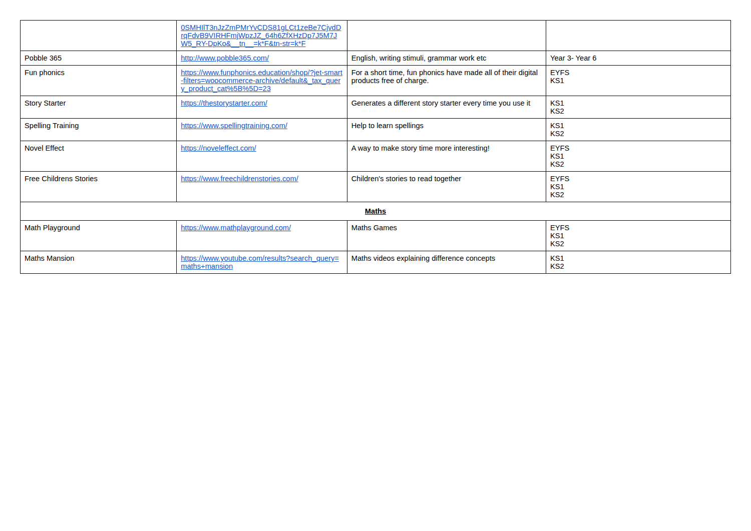| | 0SMHIlT3nJzZmPMrYvCDS81gLCt1zeBe7CjvdDrqFdvB9VIRHFmjWpzJZ_64h6ZfXHzDp7J5M7JW5_RY-DpKo&__tn__=k*F&tn-str=k*F | | |
| Pobble 365 | http://www.pobble365.com/ | English, writing stimuli, grammar work etc | Year 3- Year 6 |
| Fun phonics | https://www.funphonics.education/shop/?jet-smart-filters=woocommerce-archive/default&_tax_query_product_cat%5B%5D=23 | For a short time, fun phonics have made all of their digital products free of charge. | EYFS KS1 |
| Story Starter | https://thestorystarter.com/ | Generates a different story starter every time you use it | KS1 KS2 |
| Spelling Training | https://www.spellingtraining.com/ | Help to learn spellings | KS1 KS2 |
| Novel Effect | https://noveleffect.com/ | A way to make story time more interesting! | EYFS KS1 KS2 |
| Free Childrens Stories | https://www.freechildrenstories.com/ | Children's stories to read together | EYFS KS1 KS2 |
| Maths |
| Math Playground | https://www.mathplayground.com/ | Maths Games | EYFS KS1 KS2 |
| Maths Mansion | https://www.youtube.com/results?search_query=maths+mansion | Maths videos explaining difference concepts | KS1 KS2 |